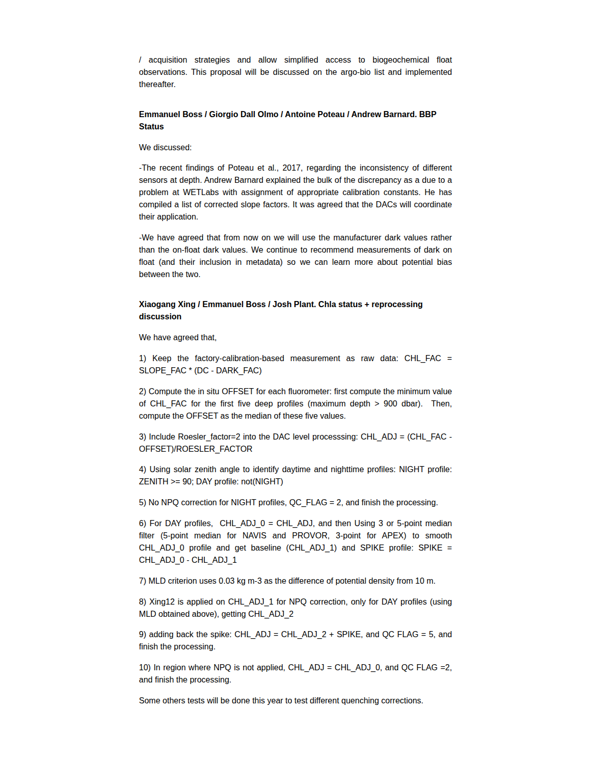/ acquisition strategies and allow simplified access to biogeochemical float observations. This proposal will be discussed on the argo-bio list and implemented thereafter.
Emmanuel Boss / Giorgio Dall Olmo / Antoine Poteau / Andrew Barnard. BBP Status
We discussed:
-The recent findings of Poteau et al., 2017, regarding the inconsistency of different sensors at depth. Andrew Barnard explained the bulk of the discrepancy as a due to a problem at WETLabs with assignment of appropriate calibration constants. He has compiled a list of corrected slope factors. It was agreed that the DACs will coordinate their application.
-We have agreed that from now on we will use the manufacturer dark values rather than the on-float dark values. We continue to recommend measurements of dark on float (and their inclusion in metadata) so we can learn more about potential bias between the two.
Xiaogang Xing / Emmanuel Boss / Josh Plant. Chla status + reprocessing discussion
We have agreed that,
1) Keep the factory-calibration-based measurement as raw data: CHL_FAC = SLOPE_FAC * (DC - DARK_FAC)
2) Compute the in situ OFFSET for each fluorometer: first compute the minimum value of CHL_FAC for the first five deep profiles (maximum depth > 900 dbar). Then, compute the OFFSET as the median of these five values.
3) Include Roesler_factor=2 into the DAC level processsing: CHL_ADJ = (CHL_FAC - OFFSET)/ROESLER_FACTOR
4) Using solar zenith angle to identify daytime and nighttime profiles: NIGHT profile: ZENITH >= 90; DAY profile: not(NIGHT)
5) No NPQ correction for NIGHT profiles, QC_FLAG = 2, and finish the processing.
6) For DAY profiles, CHL_ADJ_0 = CHL_ADJ, and then Using 3 or 5-point median filter (5-point median for NAVIS and PROVOR, 3-point for APEX) to smooth CHL_ADJ_0 profile and get baseline (CHL_ADJ_1) and SPIKE profile: SPIKE = CHL_ADJ_0 - CHL_ADJ_1
7) MLD criterion uses 0.03 kg m-3 as the difference of potential density from 10 m.
8) Xing12 is applied on CHL_ADJ_1 for NPQ correction, only for DAY profiles (using MLD obtained above), getting CHL_ADJ_2
9) adding back the spike: CHL_ADJ = CHL_ADJ_2 + SPIKE, and QC FLAG = 5, and finish the processing.
10) In region where NPQ is not applied, CHL_ADJ = CHL_ADJ_0, and QC FLAG =2, and finish the processing.
Some others tests will be done this year to test different quenching corrections.